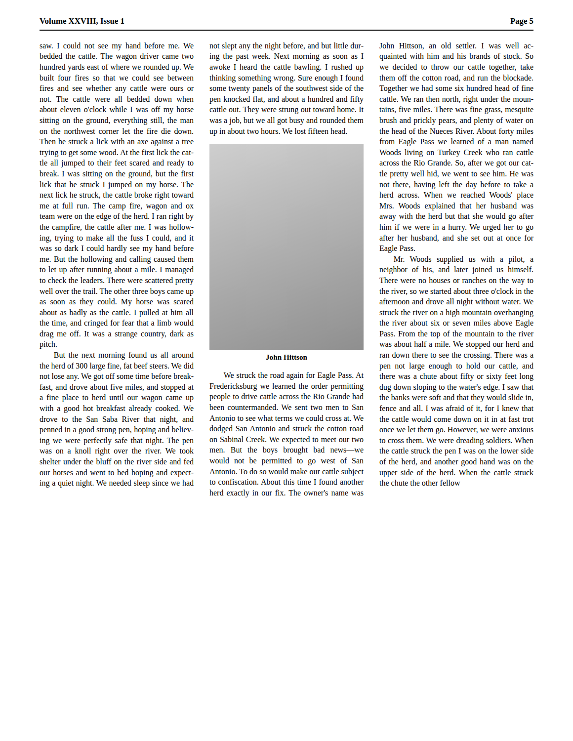Volume XXVIII, Issue 1 Page 5
saw. I could not see my hand before me. We bedded the cattle. The wagon driver came two hundred yards east of where we rounded up. We built four fires so that we could see between fires and see whether any cattle were ours or not. The cattle were all bedded down when about eleven o'clock while I was off my horse sitting on the ground, everything still, the man on the northwest corner let the fire die down. Then he struck a lick with an axe against a tree trying to get some wood. At the first lick the cattle all jumped to their feet scared and ready to break. I was sitting on the ground, but the first lick that he struck I jumped on my horse. The next lick he struck, the cattle broke right toward me at full run. The camp fire, wagon and ox team were on the edge of the herd. I ran right by the campfire, the cattle after me. I was hollowing, trying to make all the fuss I could, and it was so dark I could hardly see my hand before me. But the hollowing and calling caused them to let up after running about a mile. I managed to check the leaders. There were scattered pretty well over the trail. The other three boys came up as soon as they could. My horse was scared about as badly as the cattle. I pulled at him all the time, and cringed for fear that a limb would drag me off. It was a strange country, dark as pitch.
But the next morning found us all around the herd of 300 large fine, fat beef steers. We did not lose any. We got off some time before breakfast, and drove about five miles, and stopped at a fine place to herd until our wagon came up with a good hot breakfast already cooked. We drove to the San Saba River that night, and penned in a good strong pen, hoping and believing we were perfectly safe that night. The pen was on a knoll right over the river. We took shelter under the bluff on the river side and fed our horses and went to bed hoping and expecting a quiet night. We needed sleep since we had not slept any the night before, and but little during the past week. Next morning as soon as I awoke I heard the cattle bawling. I rushed up thinking something wrong. Sure enough I found some twenty panels of the southwest side of the pen knocked flat, and about a hundred and fifty cattle out. They were strung out toward home. It was a job, but we all got busy and rounded them up in about two hours. We lost fifteen head.
John Hittson
We struck the road again for Eagle Pass. At Fredericksburg we learned the order permitting people to drive cattle across the Rio Grande had been countermanded. We sent two men to San Antonio to see what terms we could cross at. We dodged San Antonio and struck the cotton road on Sabinal Creek. We expected to meet our two men. But the boys brought bad news—we would not be permitted to go west of San Antonio. To do so would make our cattle subject to confiscation. About this time I found another herd exactly in our fix. The owner's name was John Hittson, an old settler. I was well acquainted with him and his brands of stock. So we decided to throw our cattle together, take them off the cotton road, and run the blockade. Together we had some six hundred head of fine cattle. We ran then north, right under the mountains, five miles. There was fine grass, mesquite brush and prickly pears, and plenty of water on the head of the Nueces River. About forty miles from Eagle Pass we learned of a man named Woods living on Turkey Creek who ran cattle across the Rio Grande. So, after we got our cattle pretty well hid, we went to see him. He was not there, having left the day before to take a herd across. When we reached Woods' place Mrs. Woods explained that her husband was away with the herd but that she would go after him if we were in a hurry. We urged her to go after her husband, and she set out at once for Eagle Pass.
Mr. Woods supplied us with a pilot, a neighbor of his, and later joined us himself. There were no houses or ranches on the way to the river, so we started about three o'clock in the afternoon and drove all night without water. We struck the river on a high mountain overhanging the river about six or seven miles above Eagle Pass. From the top of the mountain to the river was about half a mile. We stopped our herd and ran down there to see the crossing. There was a pen not large enough to hold our cattle, and there was a chute about fifty or sixty feet long dug down sloping to the water's edge. I saw that the banks were soft and that they would slide in, fence and all. I was afraid of it, for I knew that the cattle would come down on it in at fast trot once we let them go. However, we were anxious to cross them. We were dreading soldiers. When the cattle struck the pen I was on the lower side of the herd, and another good hand was on the upper side of the herd. When the cattle struck the chute the other fellow